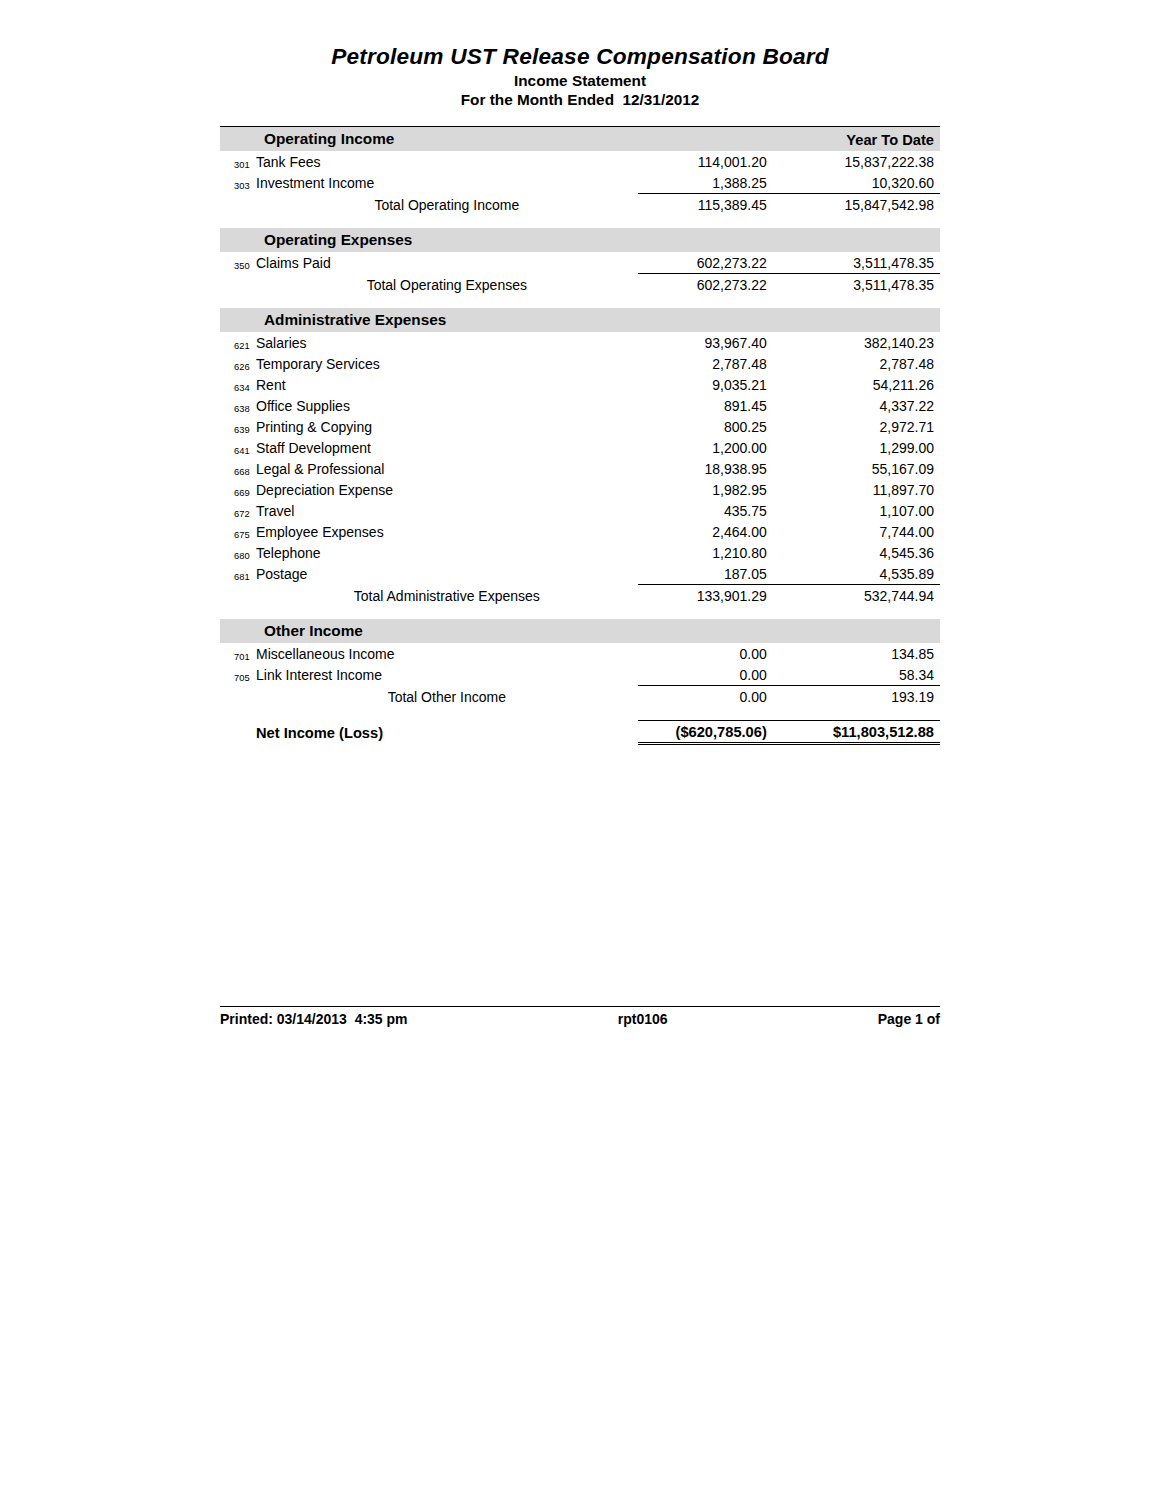Petroleum UST Release Compensation Board
Income Statement
For the Month Ended 12/31/2012
| | Operating Income | | Year To Date |
| 301 | Tank Fees | 114,001.20 | 15,837,222.38 |
| 303 | Investment Income | 1,388.25 | 10,320.60 |
| | Total Operating Income | 115,389.45 | 15,847,542.98 |
| | Operating Expenses | | |
| 350 | Claims Paid | 602,273.22 | 3,511,478.35 |
| | Total Operating Expenses | 602,273.22 | 3,511,478.35 |
| | Administrative Expenses | | |
| 621 | Salaries | 93,967.40 | 382,140.23 |
| 626 | Temporary Services | 2,787.48 | 2,787.48 |
| 634 | Rent | 9,035.21 | 54,211.26 |
| 638 | Office Supplies | 891.45 | 4,337.22 |
| 639 | Printing & Copying | 800.25 | 2,972.71 |
| 641 | Staff Development | 1,200.00 | 1,299.00 |
| 668 | Legal & Professional | 18,938.95 | 55,167.09 |
| 669 | Depreciation Expense | 1,982.95 | 11,897.70 |
| 672 | Travel | 435.75 | 1,107.00 |
| 675 | Employee Expenses | 2,464.00 | 7,744.00 |
| 680 | Telephone | 1,210.80 | 4,545.36 |
| 681 | Postage | 187.05 | 4,535.89 |
| | Total Administrative Expenses | 133,901.29 | 532,744.94 |
| | Other Income | | |
| 701 | Miscellaneous Income | 0.00 | 134.85 |
| 705 | Link Interest Income | 0.00 | 58.34 |
| | Total Other Income | 0.00 | 193.19 |
| | Net Income (Loss) | ($620,785.06) | $11,803,512.88 |
Printed: 03/14/2013 4:35 pm
rpt0106
Page 1 of